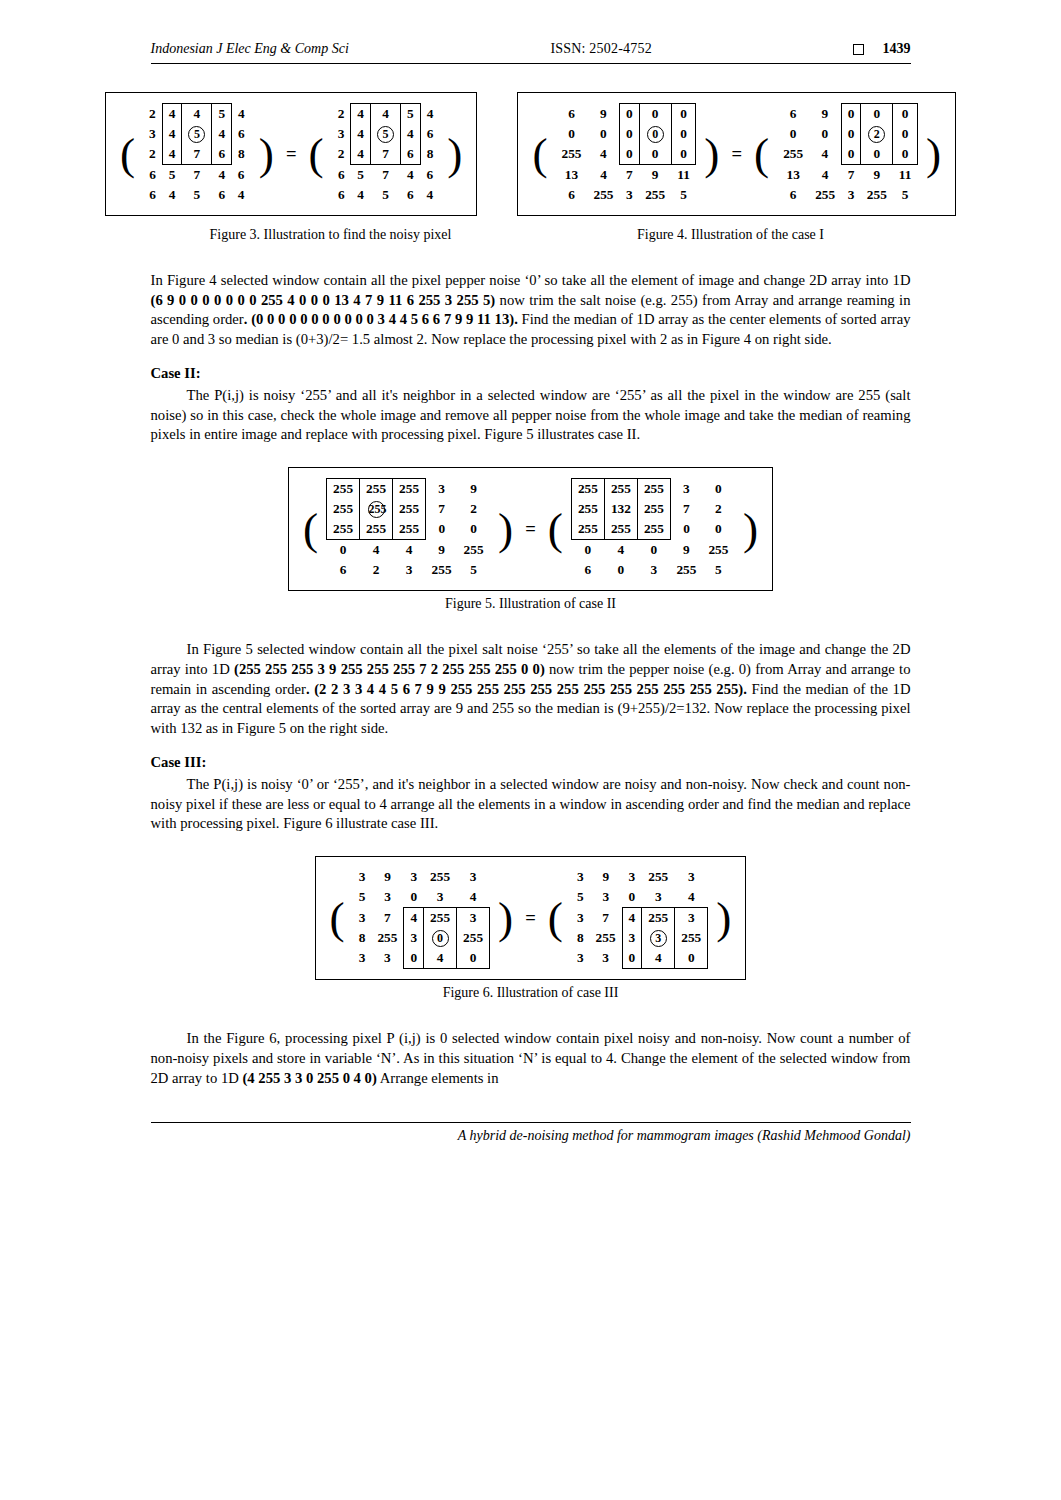Indonesian J Elec Eng & Comp Sci ISSN: 2502-4752 1439
(
| 2 | 4 | 4 | 5 | 4 |
| 3 | 4 | 5 | 4 | 6 |
| 2 | 4 | 7 | 6 | 8 |
| 6 | 5 | 7 | 4 | 6 |
| 6 | 4 | 5 | 6 | 4 |
) = (
| 2 | 4 | 4 | 5 | 4 |
| 3 | 4 | 5 | 4 | 6 |
| 2 | 4 | 7 | 6 | 8 |
| 6 | 5 | 7 | 4 | 6 |
| 6 | 4 | 5 | 6 | 4 |
)
(
| 6 | 9 | 0 | 0 | 0 |
| 0 | 0 | 0 | 0 | 0 |
| 255 | 4 | 0 | 0 | 0 |
| 13 | 4 | 7 | 9 | 11 |
| 6 | 255 | 3 | 255 | 5 |
) = (
| 6 | 9 | 0 | 0 | 0 |
| 0 | 0 | 0 | 2 | 0 |
| 255 | 4 | 0 | 0 | 0 |
| 13 | 4 | 7 | 9 | 11 |
| 6 | 255 | 3 | 255 | 5 |
)
Figure 3. Illustration to find the noisy pixel
Figure 4. Illustration of the case I
In Figure 4 selected window contain all the pixel pepper noise ‘0’ so take all the element of image and change 2D array into 1D (6 9 0 0 0 0 0 0 0 255 4 0 0 0 13 4 7 9 11 6 255 3 255 5) now trim the salt noise (e.g. 255) from Array and arrange reaming in ascending order. (0 0 0 0 0 0 0 0 0 0 0 3 4 4 5 6 6 7 9 9 11 13). Find the median of 1D array as the center elements of sorted array are 0 and 3 so median is (0+3)/2= 1.5 almost 2. Now replace the processing pixel with 2 as in Figure 4 on right side.
Case II:
The P(i,j) is noisy ‘255’ and all it's neighbor in a selected window are ‘255’ as all the pixel in the window are 255 (salt noise) so in this case, check the whole image and remove all pepper noise from the whole image and take the median of reaming pixels in entire image and replace with processing pixel. Figure 5 illustrates case II.
(
| 255 | 255 | 255 | 3 | 9 |
| 255 | 255 | 255 | 7 | 2 |
| 255 | 255 | 255 | 0 | 0 |
| 0 | 4 | 4 | 9 | 255 |
| 6 | 2 | 3 | 255 | 5 |
) = (
| 255 | 255 | 255 | 3 | 0 |
| 255 | 132 | 255 | 7 | 2 |
| 255 | 255 | 255 | 0 | 0 |
| 0 | 4 | 0 | 9 | 255 |
| 6 | 0 | 3 | 255 | 5 |
)
Figure 5. Illustration of case II
In Figure 5 selected window contain all the pixel salt noise ‘255’ so take all the elements of the image and change the 2D array into 1D (255 255 255 3 9 255 255 255 7 2 255 255 255 0 0) now trim the pepper noise (e.g. 0) from Array and arrange to remain in ascending order. (2 2 3 3 4 4 5 6 7 9 9 255 255 255 255 255 255 255 255 255 255 255). Find the median of the 1D array as the central elements of the sorted array are 9 and 255 so the median is (9+255)/2=132. Now replace the processing pixel with 132 as in Figure 5 on the right side.
Case III:
The P(i,j) is noisy ‘0’ or ‘255’, and it's neighbor in a selected window are noisy and non-noisy. Now check and count non-noisy pixel if these are less or equal to 4 arrange all the elements in a window in ascending order and find the median and replace with processing pixel. Figure 6 illustrate case III.
(
| 3 | 9 | 3 | 255 | 3 |
| 5 | 3 | 0 | 3 | 4 |
| 3 | 7 | 4 | 255 | 3 |
| 8 | 255 | 3 | 0 | 255 |
| 3 | 3 | 0 | 4 | 0 |
) = (
| 3 | 9 | 3 | 255 | 3 |
| 5 | 3 | 0 | 3 | 4 |
| 3 | 7 | 4 | 255 | 3 |
| 8 | 255 | 3 | 3 | 255 |
| 3 | 3 | 0 | 4 | 0 |
)
Figure 6. Illustration of case III
In the Figure 6, processing pixel P (i,j) is 0 selected window contain pixel noisy and non-noisy. Now count a number of non-noisy pixels and store in variable ‘N’. As in this situation ‘N’ is equal to 4. Change the element of the selected window from 2D array to 1D (4 255 3 3 0 255 0 4 0) Arrange elements in
A hybrid de-noising method for mammogram images (Rashid Mehmood Gondal)